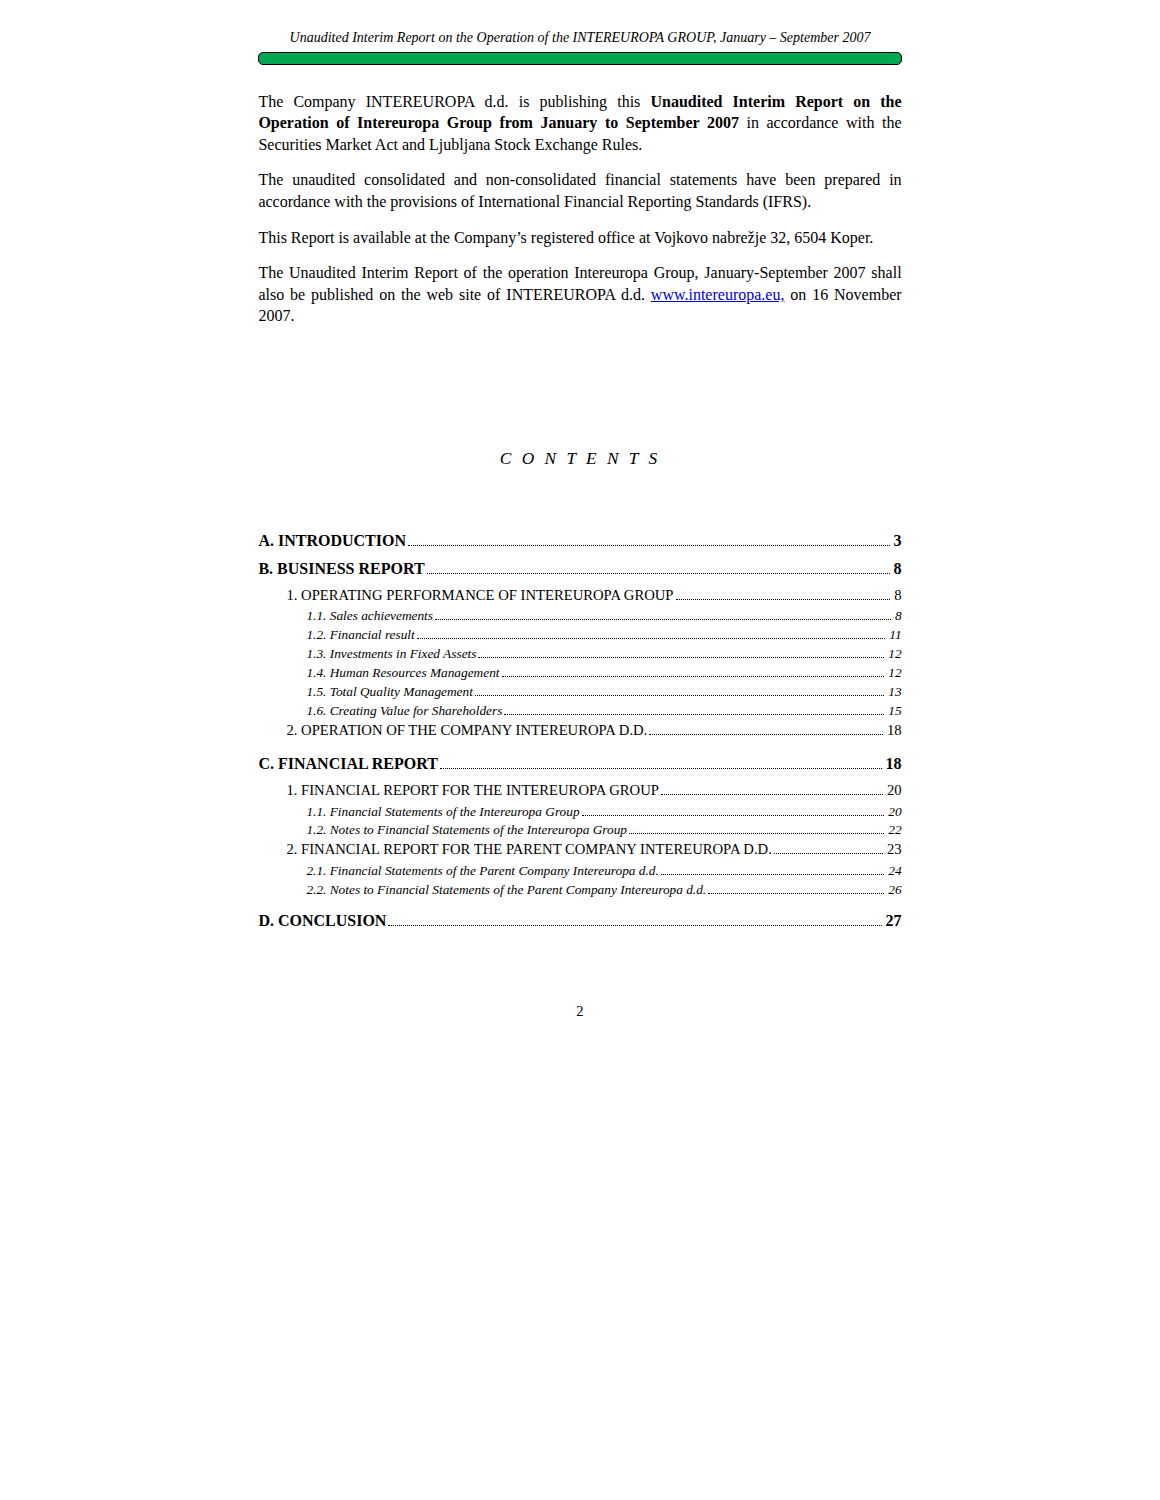Unaudited Interim Report on the Operation of the INTEREUROPA GROUP, January – September 2007
The Company INTEREUROPA d.d. is publishing this Unaudited Interim Report on the Operation of Intereuropa Group from January to September 2007 in accordance with the Securities Market Act and Ljubljana Stock Exchange Rules.
The unaudited consolidated and non-consolidated financial statements have been prepared in accordance with the provisions of International Financial Reporting Standards (IFRS).
This Report is available at the Company’s registered office at Vojkovo nabrežje 32, 6504 Koper.
The Unaudited Interim Report of the operation Intereuropa Group, January-September 2007 shall also be published on the web site of INTEREUROPA d.d. www.intereuropa.eu, on 16 November 2007.
C O N T E N T S
A. INTRODUCTION 3
B. BUSINESS REPORT 8
1. OPERATING PERFORMANCE OF INTEREUROPA GROUP 8
1.1. Sales achievements 8
1.2. Financial result 11
1.3. Investments in Fixed Assets 12
1.4. Human Resources Management 12
1.5. Total Quality Management 13
1.6. Creating Value for Shareholders 15
2. OPERATION OF THE COMPANY INTEREUROPA D.D. 18
C. FINANCIAL REPORT 18
1. FINANCIAL REPORT FOR THE INTEREUROPA GROUP 20
1.1. Financial Statements of the Intereuropa Group 20
1.2. Notes to Financial Statements of the Intereuropa Group 22
2. FINANCIAL REPORT FOR THE PARENT COMPANY INTEREUROPA D.D. 23
2.1. Financial Statements of the Parent Company Intereuropa d.d. 24
2.2. Notes to Financial Statements of the Parent Company Intereuropa d.d. 26
D. CONCLUSION 27
2